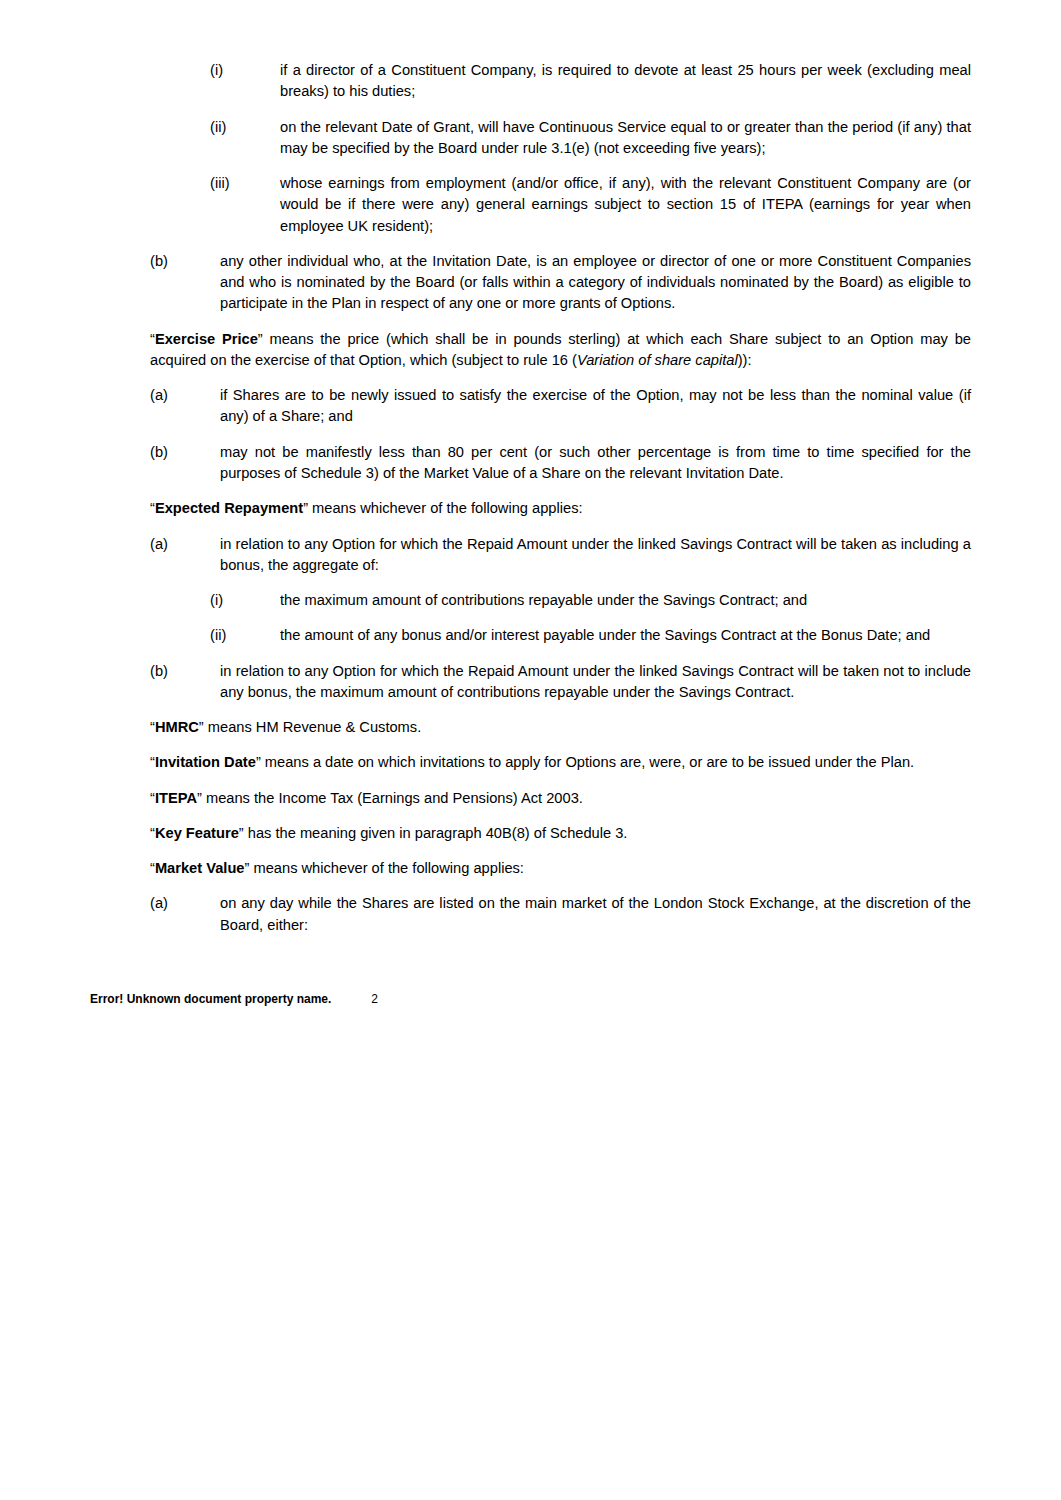(i)
if a director of a Constituent Company, is required to devote at least 25 hours per week (excluding meal breaks) to his duties;
(ii)
on the relevant Date of Grant, will have Continuous Service equal to or greater than the period (if any) that may be specified by the Board under rule 3.1(e) (not exceeding five years);
(iii)
whose earnings from employment (and/or office, if any), with the relevant Constituent Company are (or would be if there were any) general earnings subject to section 15 of ITEPA (earnings for year when employee UK resident);
(b)
any other individual who, at the Invitation Date, is an employee or director of one or more Constituent Companies and who is nominated by the Board (or falls within a category of individuals nominated by the Board) as eligible to participate in the Plan in respect of any one or more grants of Options.
“Exercise Price” means the price (which shall be in pounds sterling) at which each Share subject to an Option may be acquired on the exercise of that Option, which (subject to rule 16 (Variation of share capital)):
(a)
if Shares are to be newly issued to satisfy the exercise of the Option, may not be less than the nominal value (if any) of a Share; and
(b)
may not be manifestly less than 80 per cent (or such other percentage is from time to time specified for the purposes of Schedule 3) of the Market Value of a Share on the relevant Invitation Date.
“Expected Repayment” means whichever of the following applies:
(a)
in relation to any Option for which the Repaid Amount under the linked Savings Contract will be taken as including a bonus, the aggregate of:
(i)
the maximum amount of contributions repayable under the Savings Contract; and
(ii)
the amount of any bonus and/or interest payable under the Savings Contract at the Bonus Date; and
(b)
in relation to any Option for which the Repaid Amount under the linked Savings Contract will be taken not to include any bonus, the maximum amount of contributions repayable under the Savings Contract.
“HMRC” means HM Revenue & Customs.
“Invitation Date” means a date on which invitations to apply for Options are, were, or are to be issued under the Plan.
“ITEPA” means the Income Tax (Earnings and Pensions) Act 2003.
“Key Feature” has the meaning given in paragraph 40B(8) of Schedule 3.
“Market Value” means whichever of the following applies:
(a)
on any day while the Shares are listed on the main market of the London Stock Exchange, at the discretion of the Board, either:
Error! Unknown document property name. 2